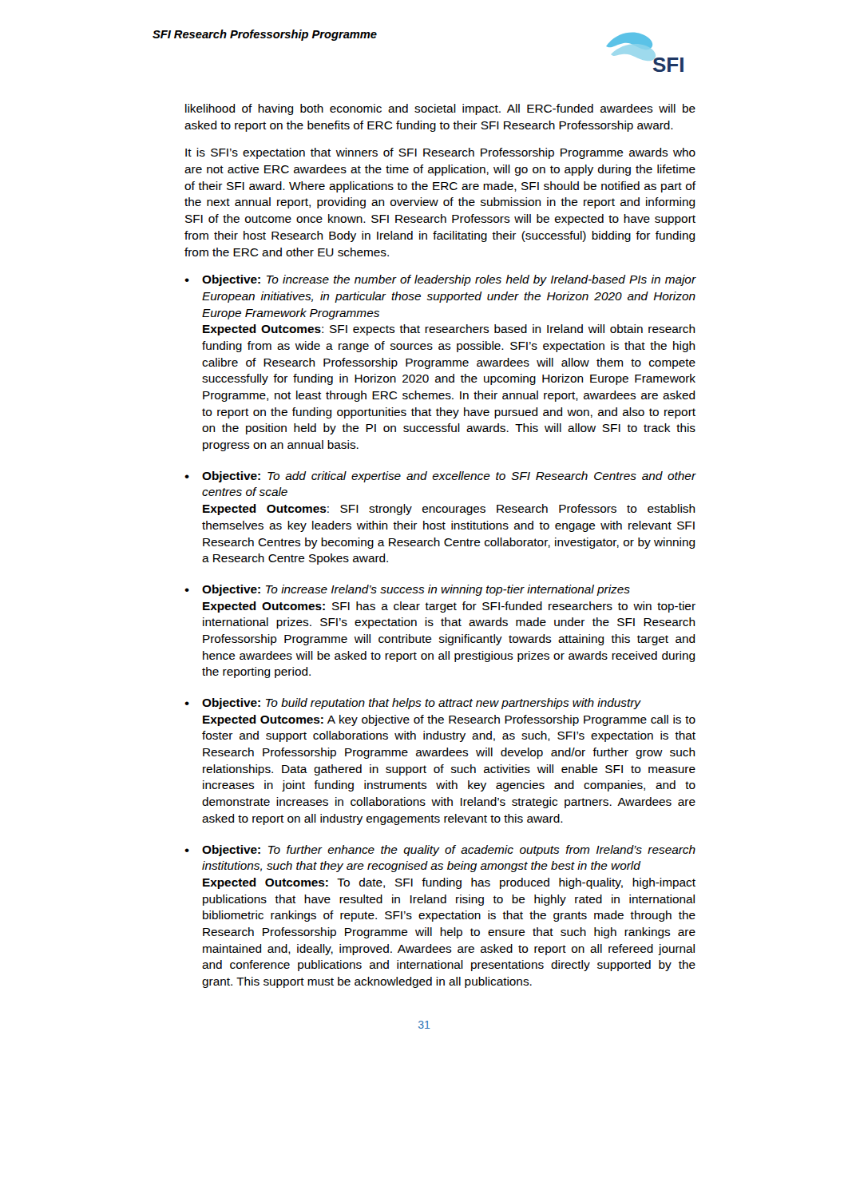SFI Research Professorship Programme
SFI logo SFI
likelihood of having both economic and societal impact. All ERC-funded awardees will be asked to report on the benefits of ERC funding to their SFI Research Professorship award.
It is SFI’s expectation that winners of SFI Research Professorship Programme awards who are not active ERC awardees at the time of application, will go on to apply during the lifetime of their SFI award. Where applications to the ERC are made, SFI should be notified as part of the next annual report, providing an overview of the submission in the report and informing SFI of the outcome once known. SFI Research Professors will be expected to have support from their host Research Body in Ireland in facilitating their (successful) bidding for funding from the ERC and other EU schemes.
Objective: To increase the number of leadership roles held by Ireland-based PIs in major European initiatives, in particular those supported under the Horizon 2020 and Horizon Europe Framework Programmes
Expected Outcomes: SFI expects that researchers based in Ireland will obtain research funding from as wide a range of sources as possible. SFI’s expectation is that the high calibre of Research Professorship Programme awardees will allow them to compete successfully for funding in Horizon 2020 and the upcoming Horizon Europe Framework Programme, not least through ERC schemes. In their annual report, awardees are asked to report on the funding opportunities that they have pursued and won, and also to report on the position held by the PI on successful awards. This will allow SFI to track this progress on an annual basis.
Objective: To add critical expertise and excellence to SFI Research Centres and other centres of scale
Expected Outcomes: SFI strongly encourages Research Professors to establish themselves as key leaders within their host institutions and to engage with relevant SFI Research Centres by becoming a Research Centre collaborator, investigator, or by winning a Research Centre Spokes award.
Objective: To increase Ireland’s success in winning top-tier international prizes
Expected Outcomes: SFI has a clear target for SFI-funded researchers to win top-tier international prizes. SFI’s expectation is that awards made under the SFI Research Professorship Programme will contribute significantly towards attaining this target and hence awardees will be asked to report on all prestigious prizes or awards received during the reporting period.
Objective: To build reputation that helps to attract new partnerships with industry
Expected Outcomes: A key objective of the Research Professorship Programme call is to foster and support collaborations with industry and, as such, SFI’s expectation is that Research Professorship Programme awardees will develop and/or further grow such relationships. Data gathered in support of such activities will enable SFI to measure increases in joint funding instruments with key agencies and companies, and to demonstrate increases in collaborations with Ireland’s strategic partners. Awardees are asked to report on all industry engagements relevant to this award.
Objective: To further enhance the quality of academic outputs from Ireland’s research institutions, such that they are recognised as being amongst the best in the world
Expected Outcomes: To date, SFI funding has produced high-quality, high-impact publications that have resulted in Ireland rising to be highly rated in international bibliometric rankings of repute. SFI’s expectation is that the grants made through the Research Professorship Programme will help to ensure that such high rankings are maintained and, ideally, improved. Awardees are asked to report on all refereed journal and conference publications and international presentations directly supported by the grant. This support must be acknowledged in all publications.
31